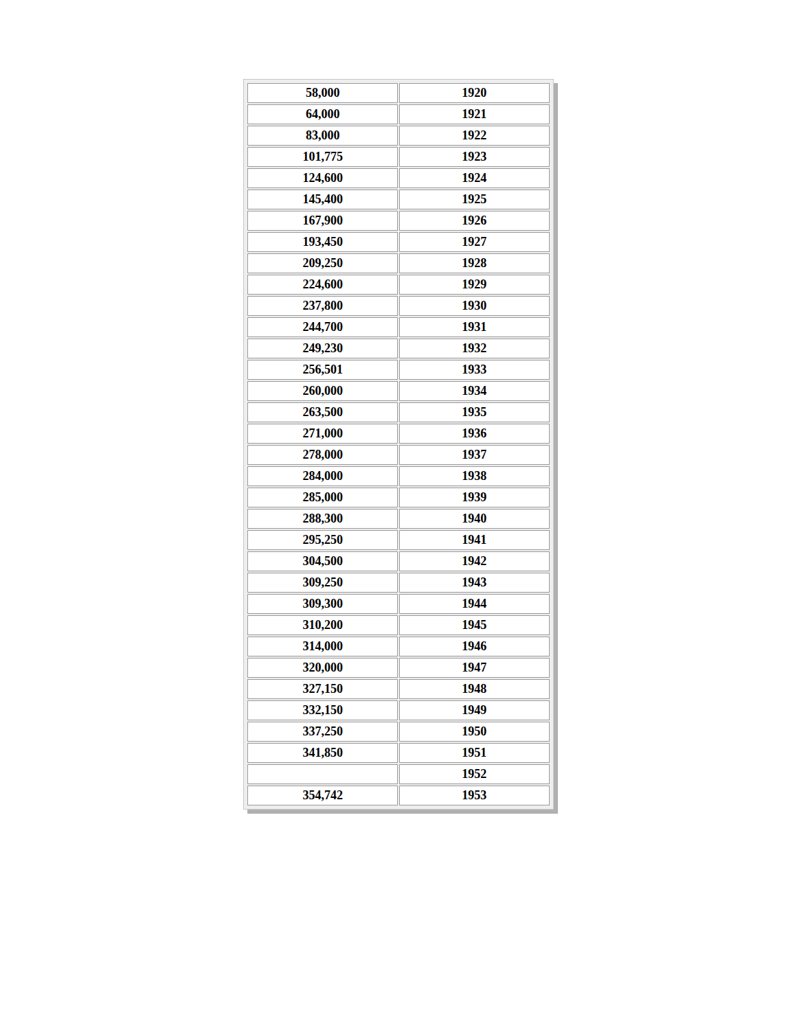| 58,000 | 1920 |
| 64,000 | 1921 |
| 83,000 | 1922 |
| 101,775 | 1923 |
| 124,600 | 1924 |
| 145,400 | 1925 |
| 167,900 | 1926 |
| 193,450 | 1927 |
| 209,250 | 1928 |
| 224,600 | 1929 |
| 237,800 | 1930 |
| 244,700 | 1931 |
| 249,230 | 1932 |
| 256,501 | 1933 |
| 260,000 | 1934 |
| 263,500 | 1935 |
| 271,000 | 1936 |
| 278,000 | 1937 |
| 284,000 | 1938 |
| 285,000 | 1939 |
| 288,300 | 1940 |
| 295,250 | 1941 |
| 304,500 | 1942 |
| 309,250 | 1943 |
| 309,300 | 1944 |
| 310,200 | 1945 |
| 314,000 | 1946 |
| 320,000 | 1947 |
| 327,150 | 1948 |
| 332,150 | 1949 |
| 337,250 | 1950 |
| 341,850 | 1951 |
| | 1952 |
| 354,742 | 1953 |